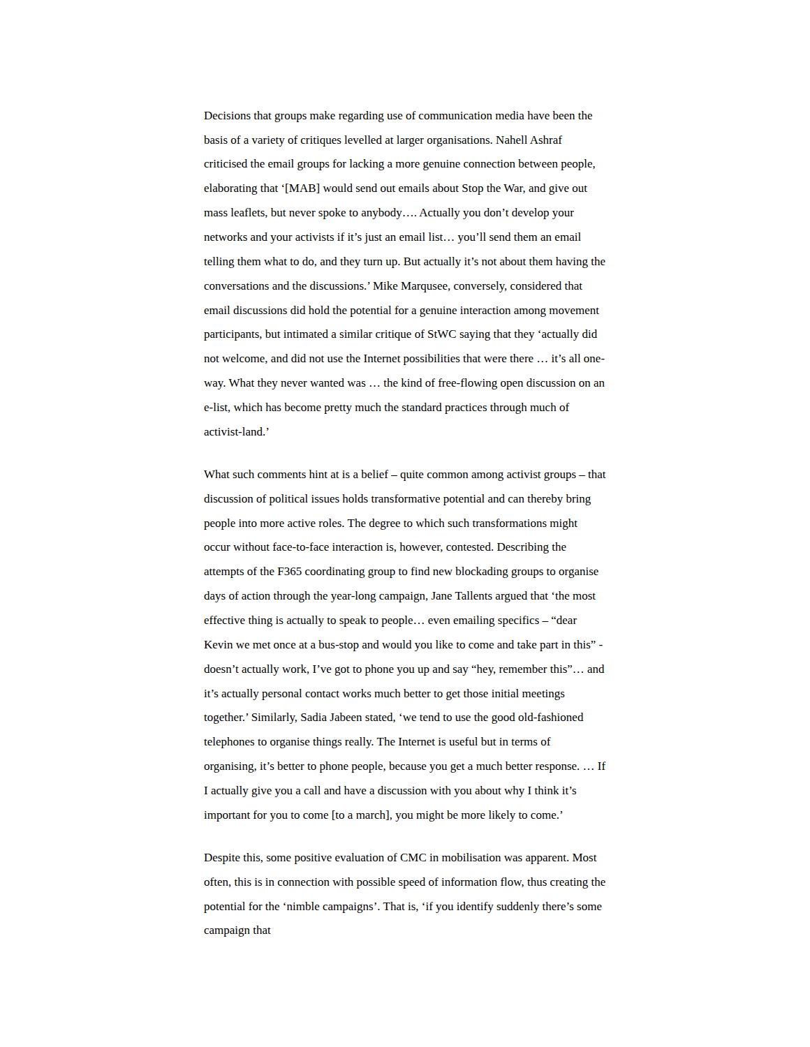Decisions that groups make regarding use of communication media have been the basis of a variety of critiques levelled at larger organisations. Nahell Ashraf criticised the email groups for lacking a more genuine connection between people, elaborating that ‘[MAB] would send out emails about Stop the War, and give out mass leaflets, but never spoke to anybody…. Actually you don’t develop your networks and your activists if it’s just an email list… you’ll send them an email telling them what to do, and they turn up. But actually it’s not about them having the conversations and the discussions.’ Mike Marqusee, conversely, considered that email discussions did hold the potential for a genuine interaction among movement participants, but intimated a similar critique of StWC saying that they ‘actually did not welcome, and did not use the Internet possibilities that were there … it’s all one-way. What they never wanted was … the kind of free-flowing open discussion on an e-list, which has become pretty much the standard practices through much of activist-land.’
What such comments hint at is a belief – quite common among activist groups – that discussion of political issues holds transformative potential and can thereby bring people into more active roles. The degree to which such transformations might occur without face-to-face interaction is, however, contested. Describing the attempts of the F365 coordinating group to find new blockading groups to organise days of action through the year-long campaign, Jane Tallents argued that ‘the most effective thing is actually to speak to people… even emailing specifics – “dear Kevin we met once at a bus-stop and would you like to come and take part in this” - doesn’t actually work, I’ve got to phone you up and say “hey, remember this”… and it’s actually personal contact works much better to get those initial meetings together.’ Similarly, Sadia Jabeen stated, ‘we tend to use the good old-fashioned telephones to organise things really. The Internet is useful but in terms of organising, it’s better to phone people, because you get a much better response. … If I actually give you a call and have a discussion with you about why I think it’s important for you to come [to a march], you might be more likely to come.’
Despite this, some positive evaluation of CMC in mobilisation was apparent. Most often, this is in connection with possible speed of information flow, thus creating the potential for the ‘nimble campaigns’. That is, ‘if you identify suddenly there’s some campaign that